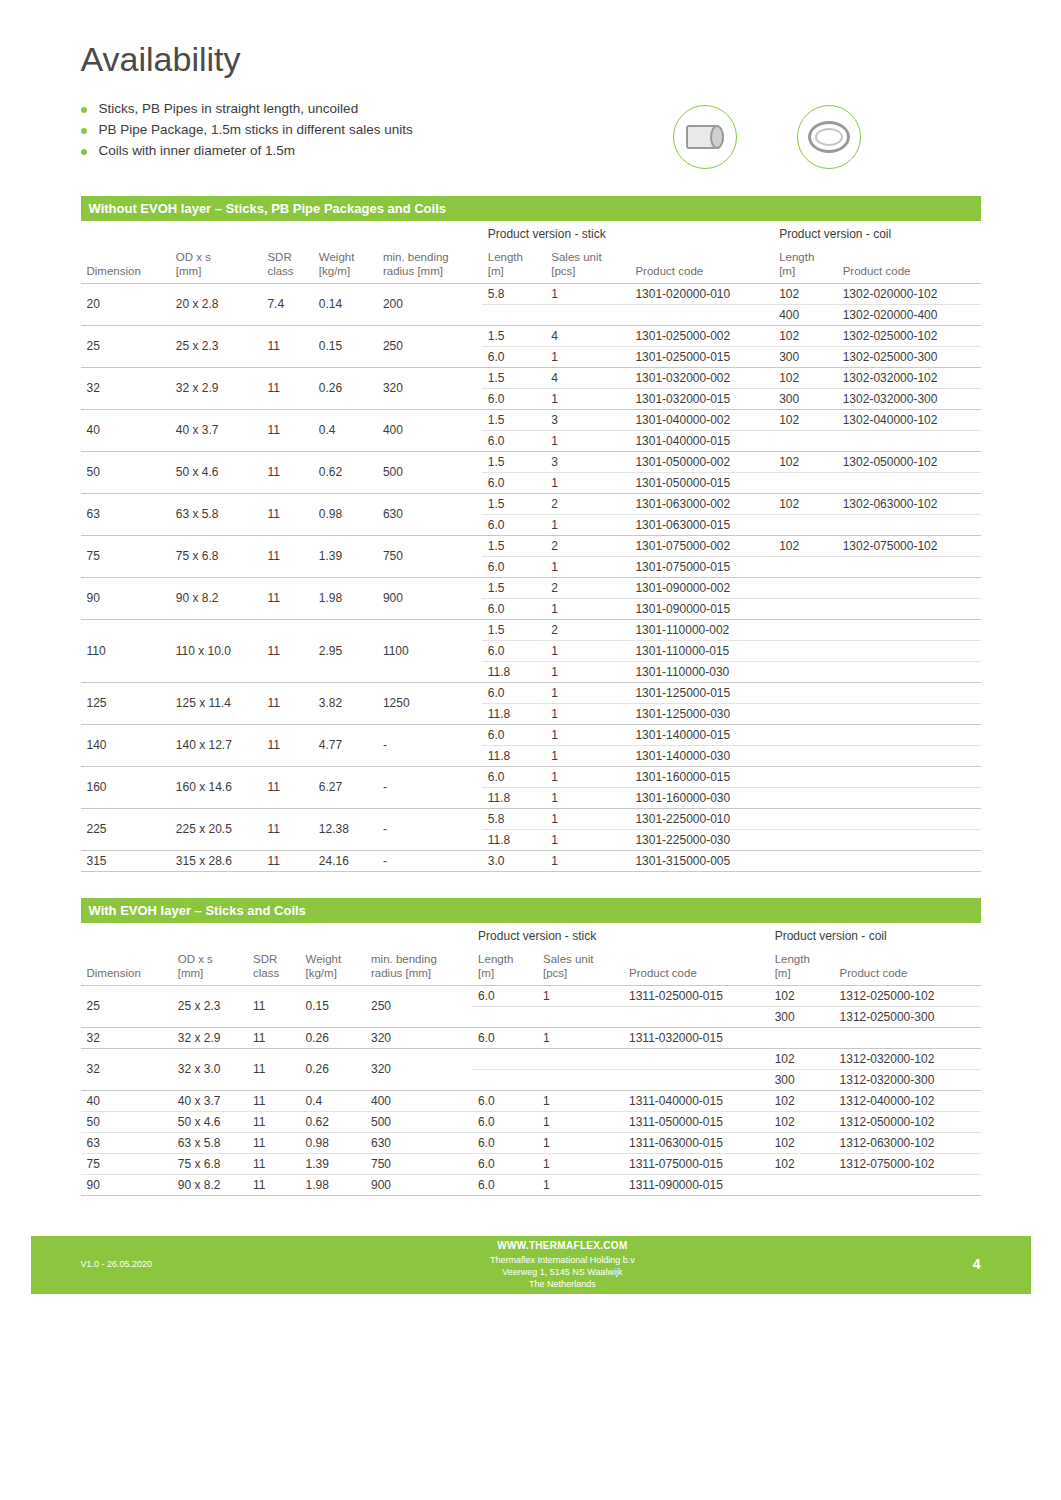Availability
Sticks, PB Pipes in straight length, uncoiled
PB Pipe Package, 1.5m sticks in different sales units
Coils with inner diameter of 1.5m
Without EVOH layer – Sticks, PB Pipe Packages and Coils
| | Product version - stick | Product version - coil |
| --- | --- | --- |
| Dimension | OD x s [mm] | SDR class | Weight [kg/m] | min. bending radius [mm] | Length [m] | Sales unit [pcs] | Product code | Length [m] | Product code |
| 20 | 20 x 2.8 | 7.4 | 0.14 | 200 | 5.8 | 1 | 1301-020000-010 | 102 | 1302-020000-102 |
| | | | 400 | 1302-020000-400 |
| 25 | 25 x 2.3 | 11 | 0.15 | 250 | 1.5 | 4 | 1301-025000-002 | 102 | 1302-025000-102 |
| 6.0 | 1 | 1301-025000-015 | 300 | 1302-025000-300 |
| 32 | 32 x 2.9 | 11 | 0.26 | 320 | 1.5 | 4 | 1301-032000-002 | 102 | 1302-032000-102 |
| 6.0 | 1 | 1301-032000-015 | 300 | 1302-032000-300 |
| 40 | 40 x 3.7 | 11 | 0.4 | 400 | 1.5 | 3 | 1301-040000-002 | 102 | 1302-040000-102 |
| 6.0 | 1 | 1301-040000-015 | | |
| 50 | 50 x 4.6 | 11 | 0.62 | 500 | 1.5 | 3 | 1301-050000-002 | 102 | 1302-050000-102 |
| 6.0 | 1 | 1301-050000-015 | | |
| 63 | 63 x 5.8 | 11 | 0.98 | 630 | 1.5 | 2 | 1301-063000-002 | 102 | 1302-063000-102 |
| 6.0 | 1 | 1301-063000-015 | | |
| 75 | 75 x 6.8 | 11 | 1.39 | 750 | 1.5 | 2 | 1301-075000-002 | 102 | 1302-075000-102 |
| 6.0 | 1 | 1301-075000-015 | | |
| 90 | 90 x 8.2 | 11 | 1.98 | 900 | 1.5 | 2 | 1301-090000-002 | | |
| 6.0 | 1 | 1301-090000-015 | | |
| 110 | 110 x 10.0 | 11 | 2.95 | 1100 | 1.5 | 2 | 1301-110000-002 | | |
| 6.0 | 1 | 1301-110000-015 | | |
| 11.8 | 1 | 1301-110000-030 | | |
| 125 | 125 x 11.4 | 11 | 3.82 | 1250 | 6.0 | 1 | 1301-125000-015 | | |
| 11.8 | 1 | 1301-125000-030 | | |
| 140 | 140 x 12.7 | 11 | 4.77 | - | 6.0 | 1 | 1301-140000-015 | | |
| 11.8 | 1 | 1301-140000-030 | | |
| 160 | 160 x 14.6 | 11 | 6.27 | - | 6.0 | 1 | 1301-160000-015 | | |
| 11.8 | 1 | 1301-160000-030 | | |
| 225 | 225 x 20.5 | 11 | 12.38 | - | 5.8 | 1 | 1301-225000-010 | | |
| 11.8 | 1 | 1301-225000-030 | | |
| 315 | 315 x 28.6 | 11 | 24.16 | - | 3.0 | 1 | 1301-315000-005 | | |
With EVOH layer – Sticks and Coils
| | Product version - stick | Product version - coil |
| --- | --- | --- |
| Dimension | OD x s [mm] | SDR class | Weight [kg/m] | min. bending radius [mm] | Length [m] | Sales unit [pcs] | Product code | Length [m] | Product code |
| 25 | 25 x 2.3 | 11 | 0.15 | 250 | 6.0 | 1 | 1311-025000-015 | 102 | 1312-025000-102 |
| | | | 300 | 1312-025000-300 |
| 32 | 32 x 2.9 | 11 | 0.26 | 320 | 6.0 | 1 | 1311-032000-015 | | |
| 32 | 32 x 3.0 | 11 | 0.26 | 320 | | | | 102 | 1312-032000-102 |
| | | | 300 | 1312-032000-300 |
| 40 | 40 x 3.7 | 11 | 0.4 | 400 | 6.0 | 1 | 1311-040000-015 | 102 | 1312-040000-102 |
| 50 | 50 x 4.6 | 11 | 0.62 | 500 | 6.0 | 1 | 1311-050000-015 | 102 | 1312-050000-102 |
| 63 | 63 x 5.8 | 11 | 0.98 | 630 | 6.0 | 1 | 1311-063000-015 | 102 | 1312-063000-102 |
| 75 | 75 x 6.8 | 11 | 1.39 | 750 | 6.0 | 1 | 1311-075000-015 | 102 | 1312-075000-102 |
| 90 | 90 x 8.2 | 11 | 1.98 | 900 | 6.0 | 1 | 1311-090000-015 | | |
V1.0 - 26.05.2020
WWW.THERMAFLEX.COM
Thermaflex International Holding b.v
Veerweg 1, 5145 NS Waalwijk
The Netherlands
4